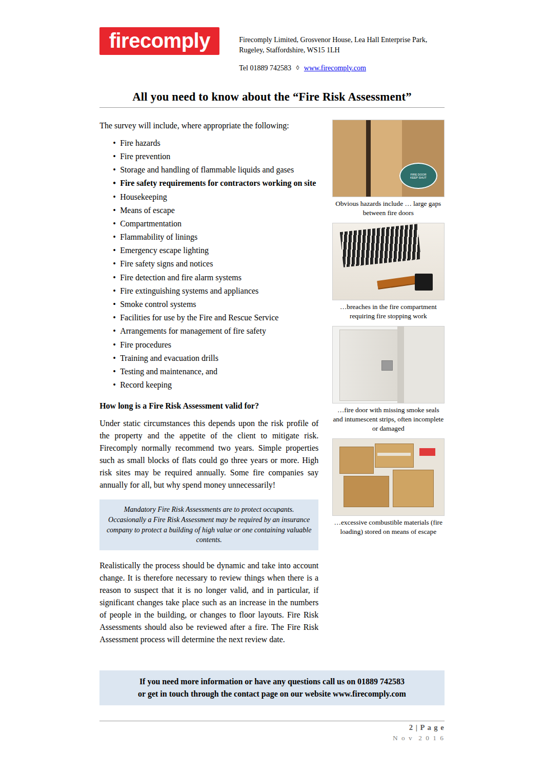firecomply
Firecomply Limited, Grosvenor House, Lea Hall Enterprise Park, Rugeley, Staffordshire, WS15 1LH
Tel 01889 742583 ◊ www.firecomply.com
All you need to know about the “Fire Risk Assessment”
The survey will include, where appropriate the following:
Fire hazards
Fire prevention
Storage and handling of flammable liquids and gases
Fire safety requirements for contractors working on site
Housekeeping
Means of escape
Compartmentation
Flammability of linings
Emergency escape lighting
Fire safety signs and notices
Fire detection and fire alarm systems
Fire extinguishing systems and appliances
Smoke control systems
Facilities for use by the Fire and Rescue Service
Arrangements for management of fire safety
Fire procedures
Training and evacuation drills
Testing and maintenance, and
Record keeping
How long is a Fire Risk Assessment valid for?
Under static circumstances this depends upon the risk profile of the property and the appetite of the client to mitigate risk. Firecomply normally recommend two years. Simple properties such as small blocks of flats could go three years or more. High risk sites may be required annually. Some fire companies say annually for all, but why spend money unnecessarily!
Mandatory Fire Risk Assessments are to protect occupants. Occasionally a Fire Risk Assessment may be required by an insurance company to protect a building of high value or one containing valuable contents.
Realistically the process should be dynamic and take into account change. It is therefore necessary to review things when there is a reason to suspect that it is no longer valid, and in particular, if significant changes take place such as an increase in the numbers of people in the building, or changes to floor layouts. Fire Risk Assessments should also be reviewed after a fire. The Fire Risk Assessment process will determine the next review date.
FIRE DOOR
KEEP SHUT
Obvious hazards include … large gaps between fire doors
…breaches in the fire compartment requiring fire stopping work
…fire door with missing smoke seals and intumescent strips, often incomplete or damaged
…excessive combustible materials (fire loading) stored on means of escape
If you need more information or have any questions call us on 01889 742583
or get in touch through the contact page on our website www.firecomply.com
2 | P a g e N o v 2 0 1 6